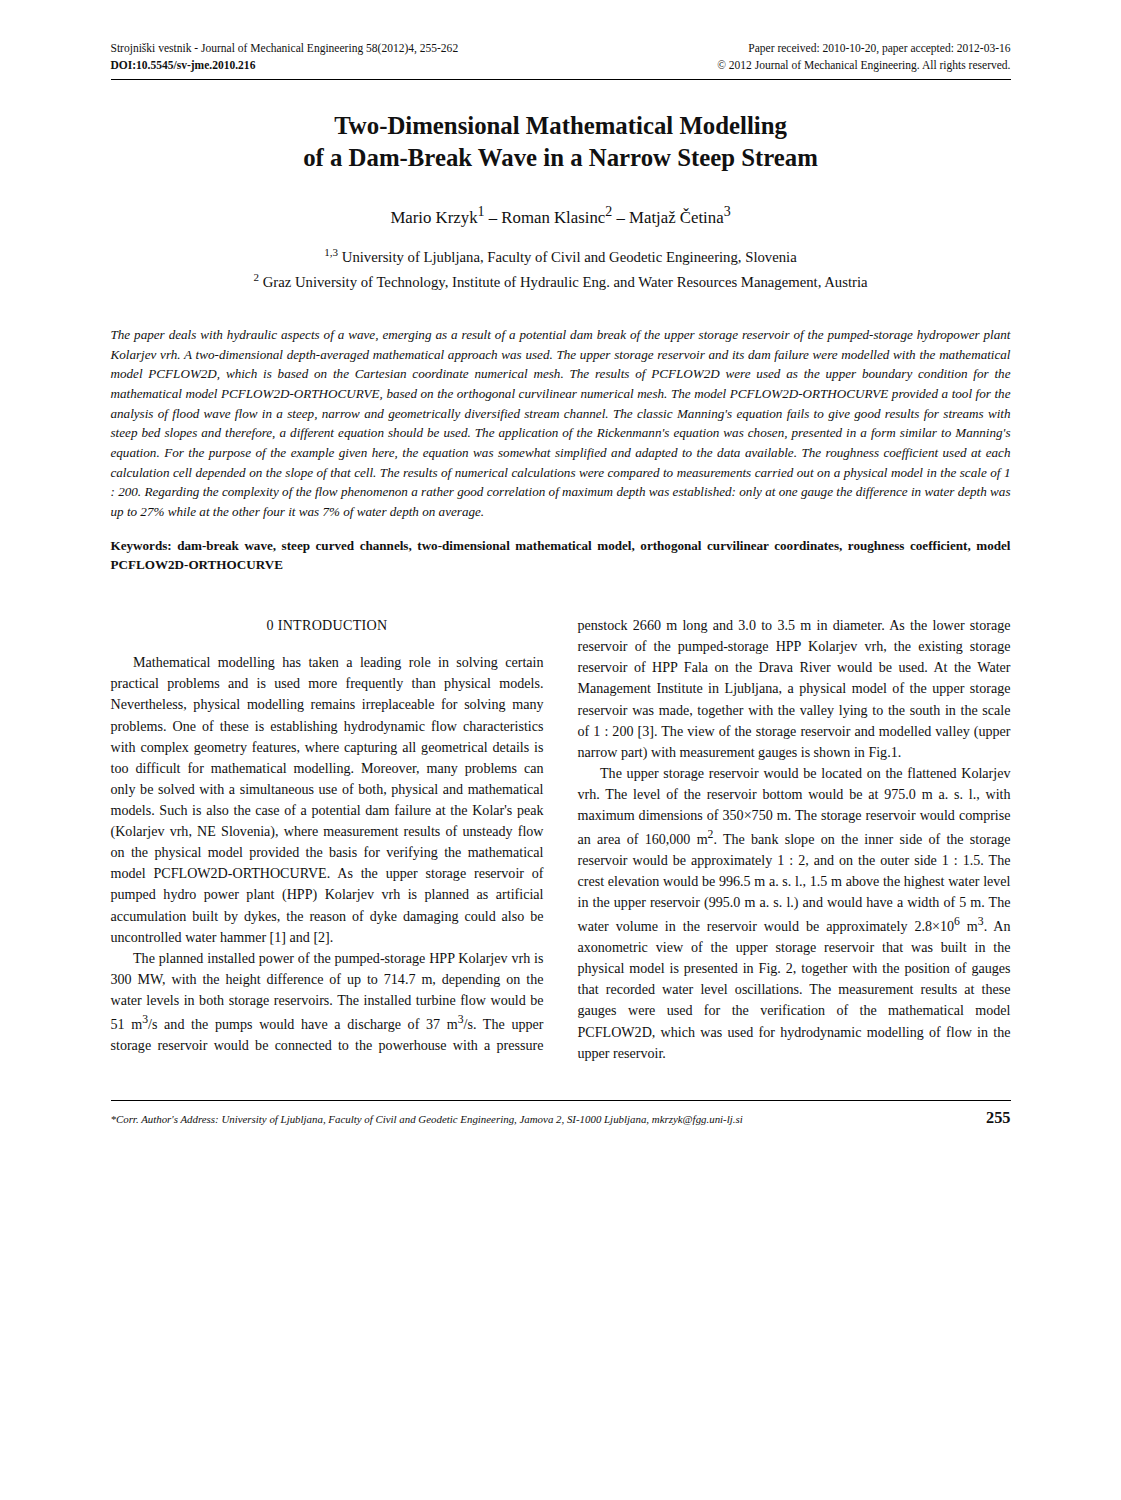Strojniški vestnik - Journal of Mechanical Engineering 58(2012)4, 255-262
DOI:10.5545/sv-jme.2010.216
Paper received: 2010-10-20, paper accepted: 2012-03-16
© 2012 Journal of Mechanical Engineering. All rights reserved.
Two-Dimensional Mathematical Modelling
of a Dam-Break Wave in a Narrow Steep Stream
Mario Krzyk1 – Roman Klasinc2 – Matjaž Četina3
1,3 University of Ljubljana, Faculty of Civil and Geodetic Engineering, Slovenia
2 Graz University of Technology, Institute of Hydraulic Eng. and Water Resources Management, Austria
The paper deals with hydraulic aspects of a wave, emerging as a result of a potential dam break of the upper storage reservoir of the pumped-storage hydropower plant Kolarjev vrh. A two-dimensional depth-averaged mathematical approach was used. The upper storage reservoir and its dam failure were modelled with the mathematical model PCFLOW2D, which is based on the Cartesian coordinate numerical mesh. The results of PCFLOW2D were used as the upper boundary condition for the mathematical model PCFLOW2D-ORTHOCURVE, based on the orthogonal curvilinear numerical mesh. The model PCFLOW2D-ORTHOCURVE provided a tool for the analysis of flood wave flow in a steep, narrow and geometrically diversified stream channel. The classic Manning's equation fails to give good results for streams with steep bed slopes and therefore, a different equation should be used. The application of the Rickenmann's equation was chosen, presented in a form similar to Manning's equation. For the purpose of the example given here, the equation was somewhat simplified and adapted to the data available. The roughness coefficient used at each calculation cell depended on the slope of that cell. The results of numerical calculations were compared to measurements carried out on a physical model in the scale of 1 : 200. Regarding the complexity of the flow phenomenon a rather good correlation of maximum depth was established: only at one gauge the difference in water depth was up to 27% while at the other four it was 7% of water depth on average.
Keywords: dam-break wave, steep curved channels, two-dimensional mathematical model, orthogonal curvilinear coordinates, roughness coefficient, model PCFLOW2D-ORTHOCURVE
0 INTRODUCTION
Mathematical modelling has taken a leading role in solving certain practical problems and is used more frequently than physical models. Nevertheless, physical modelling remains irreplaceable for solving many problems. One of these is establishing hydrodynamic flow characteristics with complex geometry features, where capturing all geometrical details is too difficult for mathematical modelling. Moreover, many problems can only be solved with a simultaneous use of both, physical and mathematical models. Such is also the case of a potential dam failure at the Kolar's peak (Kolarjev vrh, NE Slovenia), where measurement results of unsteady flow on the physical model provided the basis for verifying the mathematical model PCFLOW2D-ORTHOCURVE. As the upper storage reservoir of pumped hydro power plant (HPP) Kolarjev vrh is planned as artificial accumulation built by dykes, the reason of dyke damaging could also be uncontrolled water hammer [1] and [2].
The planned installed power of the pumped-storage HPP Kolarjev vrh is 300 MW, with the height difference of up to 714.7 m, depending on the water levels in both storage reservoirs. The installed turbine flow would be 51 m3/s and the pumps would have a discharge of 37 m3/s. The upper storage reservoir would be connected to the powerhouse with a pressure penstock 2660 m long and 3.0 to 3.5 m in diameter. As the lower storage reservoir of the pumped-storage HPP Kolarjev vrh, the existing storage reservoir of HPP Fala on the Drava River would be used. At the Water Management Institute in Ljubljana, a physical model of the upper storage reservoir was made, together with the valley lying to the south in the scale of 1 : 200 [3]. The view of the storage reservoir and modelled valley (upper narrow part) with measurement gauges is shown in Fig.1.
The upper storage reservoir would be located on the flattened Kolarjev vrh. The level of the reservoir bottom would be at 975.0 m a. s. l., with maximum dimensions of 350×750 m. The storage reservoir would comprise an area of 160,000 m2. The bank slope on the inner side of the storage reservoir would be approximately 1 : 2, and on the outer side 1 : 1.5. The crest elevation would be 996.5 m a. s. l., 1.5 m above the highest water level in the upper reservoir (995.0 m a. s. l.) and would have a width of 5 m. The water volume in the reservoir would be approximately 2.8×106 m3. An axonometric view of the upper storage reservoir that was built in the physical model is presented in Fig. 2, together with the position of gauges that recorded water level oscillations. The measurement results at these gauges were used for the verification of the mathematical model PCFLOW2D, which was used for hydrodynamic modelling of flow in the upper reservoir.
*Corr. Author's Address: University of Ljubljana, Faculty of Civil and Geodetic Engineering, Jamova 2, SI-1000 Ljubljana, mkrzyk@fgg.uni-lj.si
255